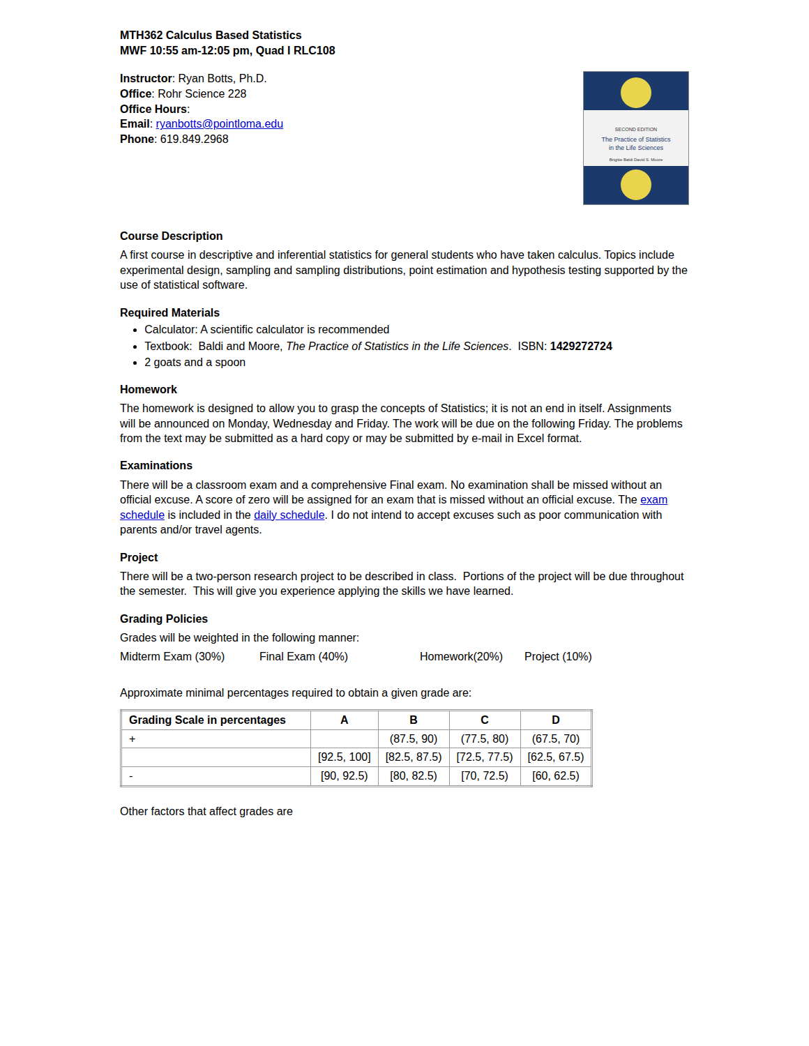MTH362 Calculus Based Statistics
MWF 10:55 am-12:05 pm, Quad I RLC108
Instructor: Ryan Botts, Ph.D.
Office: Rohr Science 228
Office Hours:
Email: ryanbotts@pointloma.edu
Phone: 619.849.2968
Course Description
A first course in descriptive and inferential statistics for general students who have taken calculus. Topics include experimental design, sampling and sampling distributions, point estimation and hypothesis testing supported by the use of statistical software.
Required Materials
Calculator: A scientific calculator is recommended
Textbook: Baldi and Moore, The Practice of Statistics in the Life Sciences. ISBN: 1429272724
2 goats and a spoon
Homework
The homework is designed to allow you to grasp the concepts of Statistics; it is not an end in itself. Assignments will be announced on Monday, Wednesday and Friday. The work will be due on the following Friday. The problems from the text may be submitted as a hard copy or may be submitted by e-mail in Excel format.
Examinations
There will be a classroom exam and a comprehensive Final exam. No examination shall be missed without an official excuse. A score of zero will be assigned for an exam that is missed without an official excuse. The exam schedule is included in the daily schedule. I do not intend to accept excuses such as poor communication with parents and/or travel agents.
Project
There will be a two-person research project to be described in class. Portions of the project will be due throughout the semester. This will give you experience applying the skills we have learned.
Grading Policies
Grades will be weighted in the following manner:
Midterm Exam (30%) Final Exam (40%) Homework(20%) Project (10%)
Approximate minimal percentages required to obtain a given grade are:
| Grading Scale in percentages | A | B | C | D |
| --- | --- | --- | --- | --- |
| + | | (87.5, 90) | (77.5, 80) | (67.5, 70) |
| | [92.5, 100] | [82.5, 87.5) | [72.5, 77.5) | [62.5, 67.5) |
| - | [90, 92.5) | [80, 82.5) | [70, 72.5) | [60, 62.5) |
Other factors that affect grades are